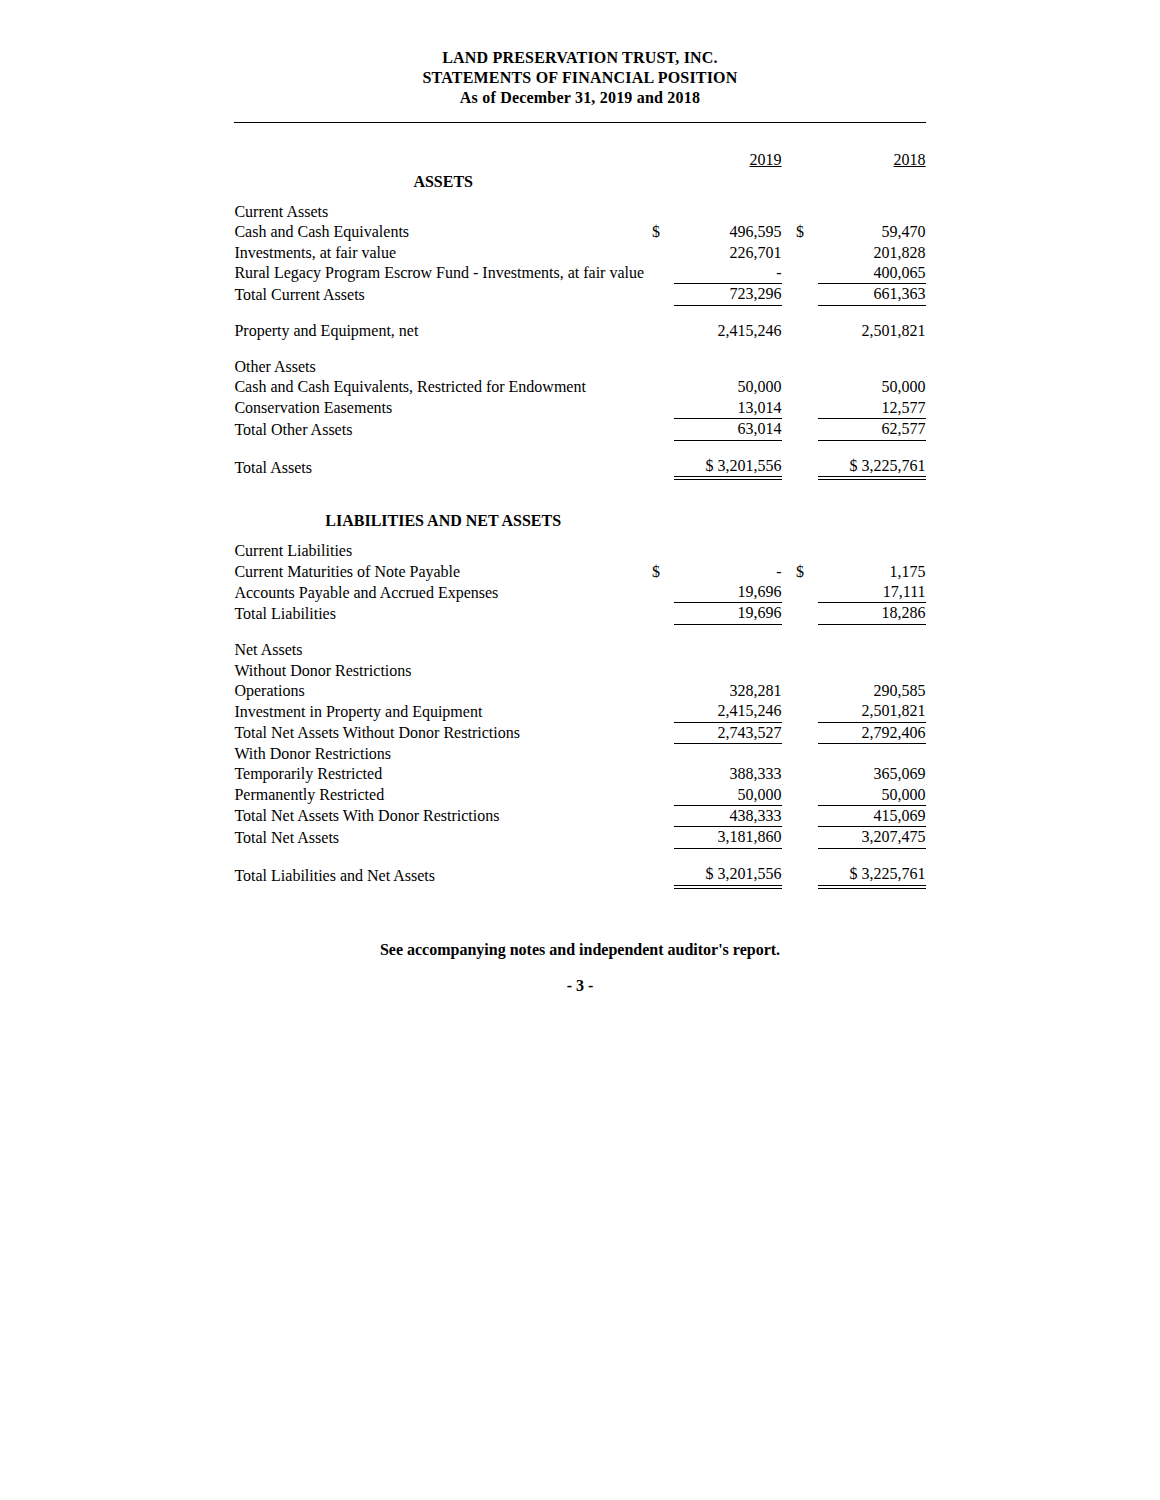LAND PRESERVATION TRUST, INC.
STATEMENTS OF FINANCIAL POSITION
As of December 31, 2019 and 2018
| | | 2019 | | | 2018 |
| ASSETS | |
| Current Assets | |
| Cash and Cash Equivalents | $ | 496,595 | | $ | 59,470 |
| Investments, at fair value | | 226,701 | | | 201,828 |
| Rural Legacy Program Escrow Fund - Investments, at fair value | | - | | | 400,065 |
| Total Current Assets | | 723,296 | | | 661,363 |
| Property and Equipment, net | | 2,415,246 | | | 2,501,821 |
| Other Assets | |
| Cash and Cash Equivalents, Restricted for Endowment | | 50,000 | | | 50,000 |
| Conservation Easements | | 13,014 | | | 12,577 |
| Total Other Assets | | 63,014 | | | 62,577 |
| Total Assets | | $ 3,201,556 | | | $ 3,225,761 |
| LIABILITIES AND NET ASSETS | |
| Current Liabilities | |
| Current Maturities of Note Payable | $ | - | | $ | 1,175 |
| Accounts Payable and Accrued Expenses | | 19,696 | | | 17,111 |
| Total Liabilities | | 19,696 | | | 18,286 |
| Net Assets | |
| Without Donor Restrictions | |
| Operations | | 328,281 | | | 290,585 |
| Investment in Property and Equipment | | 2,415,246 | | | 2,501,821 |
| Total Net Assets Without Donor Restrictions | | 2,743,527 | | | 2,792,406 |
| With Donor Restrictions | |
| Temporarily Restricted | | 388,333 | | | 365,069 |
| Permanently Restricted | | 50,000 | | | 50,000 |
| Total Net Assets With Donor Restrictions | | 438,333 | | | 415,069 |
| Total Net Assets | | 3,181,860 | | | 3,207,475 |
| Total Liabilities and Net Assets | | $ 3,201,556 | | | $ 3,225,761 |
See accompanying notes and independent auditor's report.
- 3 -